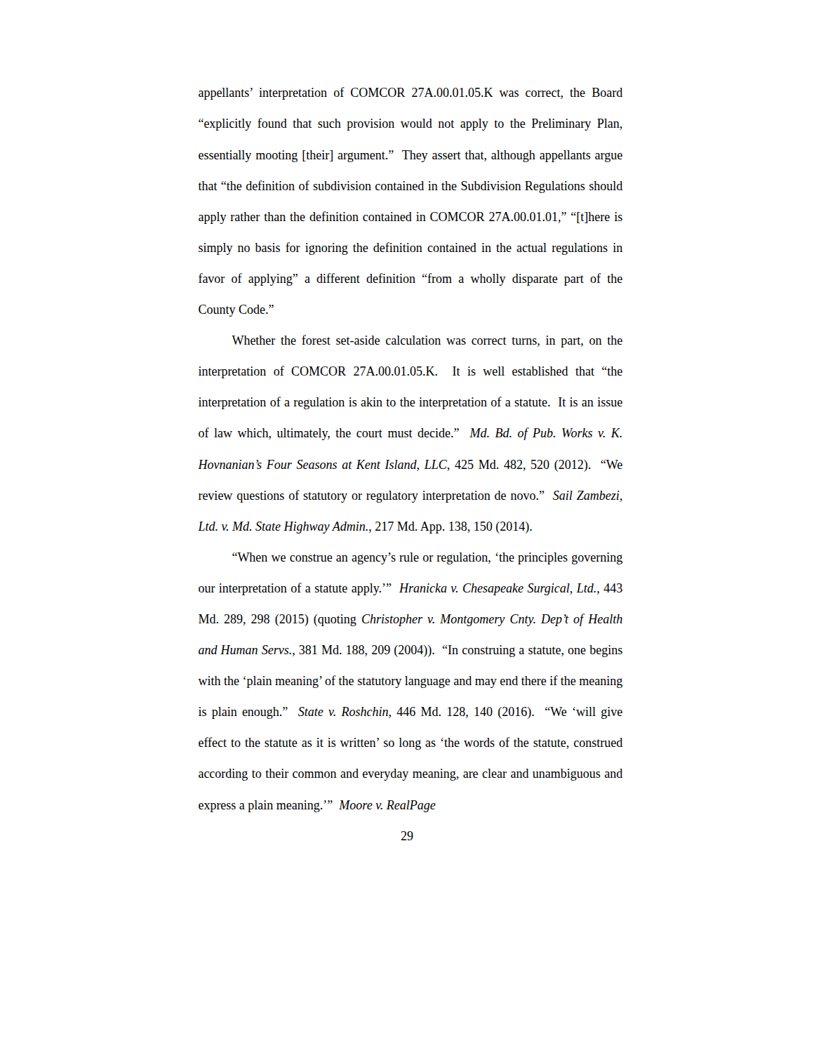appellants’ interpretation of COMCOR 27A.00.01.05.K was correct, the Board “explicitly found that such provision would not apply to the Preliminary Plan, essentially mooting [their] argument.” They assert that, although appellants argue that “the definition of subdivision contained in the Subdivision Regulations should apply rather than the definition contained in COMCOR 27A.00.01.01,” “[t]here is simply no basis for ignoring the definition contained in the actual regulations in favor of applying” a different definition “from a wholly disparate part of the County Code.”
Whether the forest set-aside calculation was correct turns, in part, on the interpretation of COMCOR 27A.00.01.05.K. It is well established that “the interpretation of a regulation is akin to the interpretation of a statute. It is an issue of law which, ultimately, the court must decide.” Md. Bd. of Pub. Works v. K. Hovnanian’s Four Seasons at Kent Island, LLC, 425 Md. 482, 520 (2012). “We review questions of statutory or regulatory interpretation de novo.” Sail Zambezi, Ltd. v. Md. State Highway Admin., 217 Md. App. 138, 150 (2014).
“When we construe an agency’s rule or regulation, ‘the principles governing our interpretation of a statute apply.’” Hranicka v. Chesapeake Surgical, Ltd., 443 Md. 289, 298 (2015) (quoting Christopher v. Montgomery Cnty. Dep’t of Health and Human Servs., 381 Md. 188, 209 (2004)). “In construing a statute, one begins with the ‘plain meaning’ of the statutory language and may end there if the meaning is plain enough.” State v. Roshchin, 446 Md. 128, 140 (2016). “We ‘will give effect to the statute as it is written’ so long as ‘the words of the statute, construed according to their common and everyday meaning, are clear and unambiguous and express a plain meaning.’” Moore v. RealPage
29